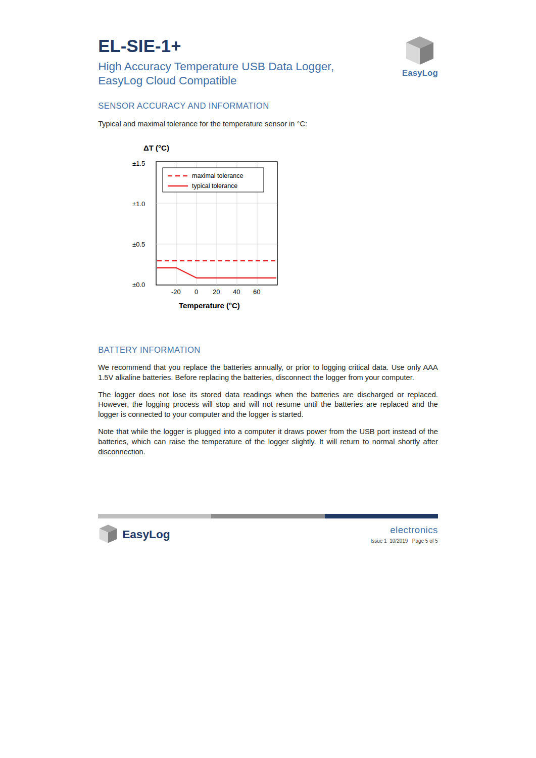EL-SIE-1+
High Accuracy Temperature USB Data Logger,
EasyLog Cloud Compatible
EasyLog
SENSOR ACCURACY AND INFORMATION
Typical and maximal tolerance for the temperature sensor in °C:
ΔT (°C) ±1.5 ±1.0 ±0.5 ±0.0 maximal tolerance typical tolerance -20 0 20 40 60 Temperature (°C)
BATTERY INFORMATION
We recommend that you replace the batteries annually, or prior to logging critical data. Use only AAA 1.5V alkaline batteries. Before replacing the batteries, disconnect the logger from your computer.
The logger does not lose its stored data readings when the batteries are discharged or replaced. However, the logging process will stop and will not resume until the batteries are replaced and the logger is connected to your computer and the logger is started.
Note that while the logger is plugged into a computer it draws power from the USB port instead of the batteries, which can raise the temperature of the logger slightly. It will return to normal shortly after disconnection.
EasyLog
electronics
Issue 1 10/2019 Page 5 of 5